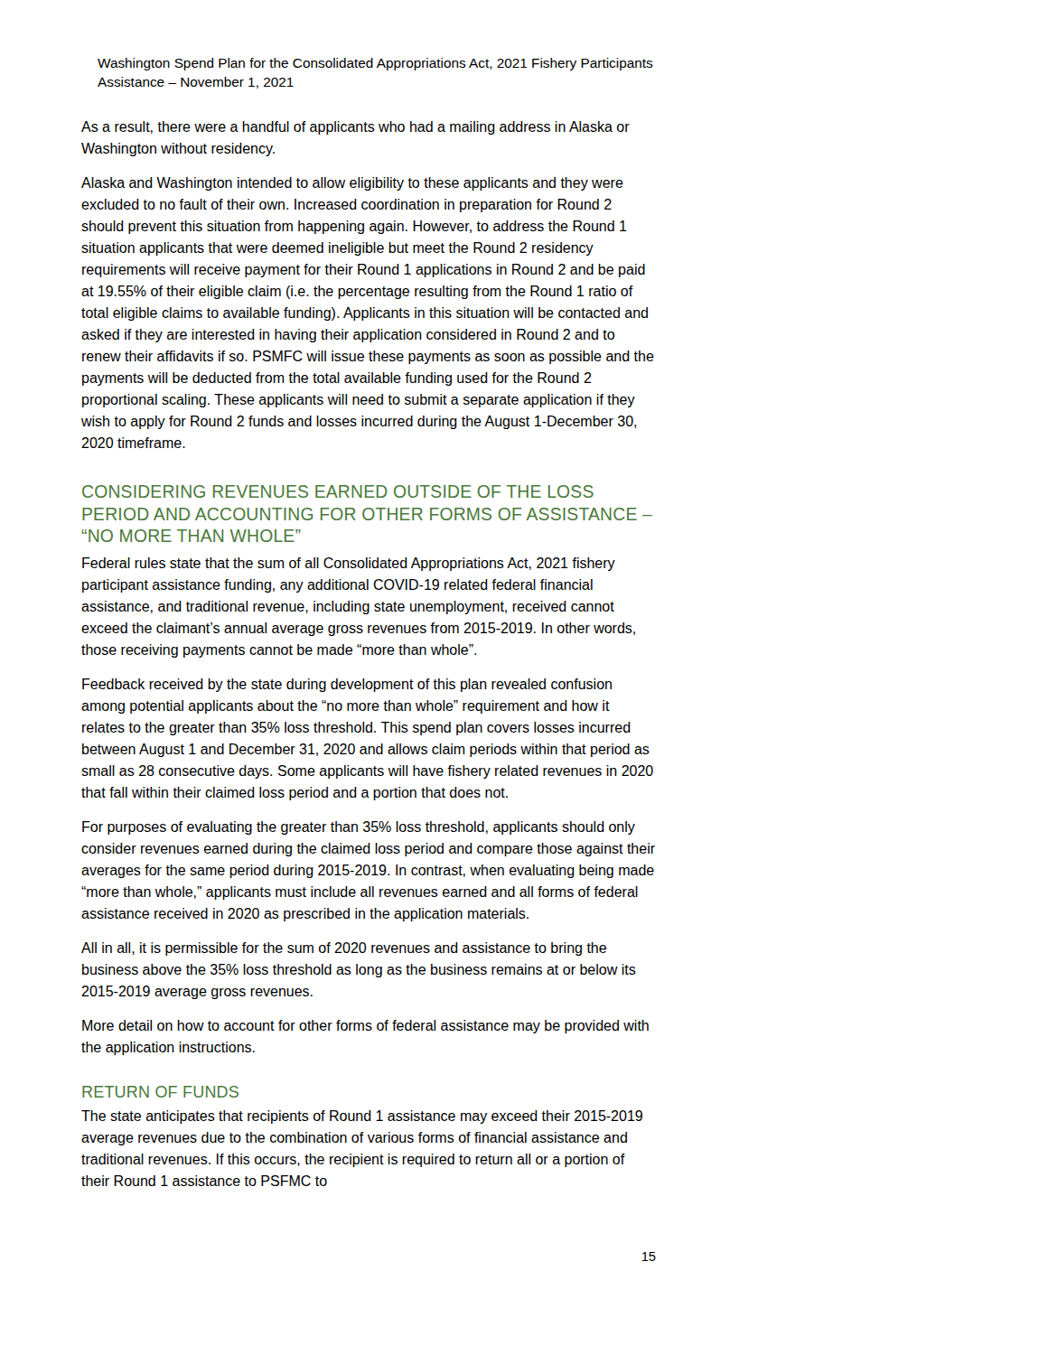Washington Spend Plan for the Consolidated Appropriations Act, 2021 Fishery Participants Assistance – November 1, 2021
As a result, there were a handful of applicants who had a mailing address in Alaska or Washington without residency.
Alaska and Washington intended to allow eligibility to these applicants and they were excluded to no fault of their own. Increased coordination in preparation for Round 2 should prevent this situation from happening again. However, to address the Round 1 situation applicants that were deemed ineligible but meet the Round 2 residency requirements will receive payment for their Round 1 applications in Round 2 and be paid at 19.55% of their eligible claim (i.e. the percentage resulting from the Round 1 ratio of total eligible claims to available funding). Applicants in this situation will be contacted and asked if they are interested in having their application considered in Round 2 and to renew their affidavits if so. PSMFC will issue these payments as soon as possible and the payments will be deducted from the total available funding used for the Round 2 proportional scaling. These applicants will need to submit a separate application if they wish to apply for Round 2 funds and losses incurred during the August 1-December 30, 2020 timeframe.
Considering Revenues Earned Outside of the Loss Period and Accounting for Other Forms of Assistance – “No More Than Whole”
Federal rules state that the sum of all Consolidated Appropriations Act, 2021 fishery participant assistance funding, any additional COVID-19 related federal financial assistance, and traditional revenue, including state unemployment, received cannot exceed the claimant’s annual average gross revenues from 2015-2019. In other words, those receiving payments cannot be made “more than whole”.
Feedback received by the state during development of this plan revealed confusion among potential applicants about the “no more than whole” requirement and how it relates to the greater than 35% loss threshold. This spend plan covers losses incurred between August 1 and December 31, 2020 and allows claim periods within that period as small as 28 consecutive days. Some applicants will have fishery related revenues in 2020 that fall within their claimed loss period and a portion that does not.
For purposes of evaluating the greater than 35% loss threshold, applicants should only consider revenues earned during the claimed loss period and compare those against their averages for the same period during 2015-2019. In contrast, when evaluating being made “more than whole,” applicants must include all revenues earned and all forms of federal assistance received in 2020 as prescribed in the application materials.
All in all, it is permissible for the sum of 2020 revenues and assistance to bring the business above the 35% loss threshold as long as the business remains at or below its 2015-2019 average gross revenues.
More detail on how to account for other forms of federal assistance may be provided with the application instructions.
Return of Funds
The state anticipates that recipients of Round 1 assistance may exceed their 2015-2019 average revenues due to the combination of various forms of financial assistance and traditional revenues. If this occurs, the recipient is required to return all or a portion of their Round 1 assistance to PSFMC to
15